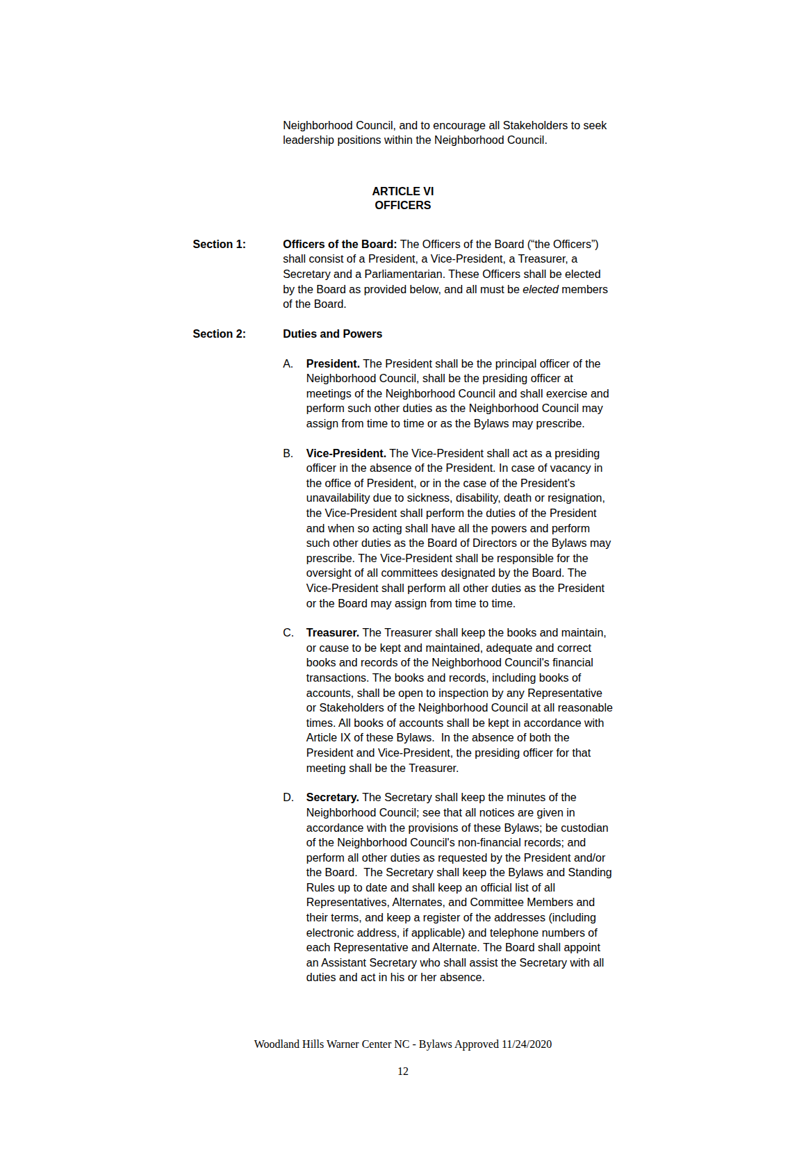Neighborhood Council, and to encourage all Stakeholders to seek leadership positions within the Neighborhood Council.
ARTICLE VI
OFFICERS
Section 1:
Officers of the Board: The Officers of the Board (“the Officers”) shall consist of a President, a Vice-President, a Treasurer, a Secretary and a Parliamentarian. These Officers shall be elected by the Board as provided below, and all must be elected members of the Board.
Section 2:
Duties and Powers
A. President. The President shall be the principal officer of the Neighborhood Council, shall be the presiding officer at meetings of the Neighborhood Council and shall exercise and perform such other duties as the Neighborhood Council may assign from time to time or as the Bylaws may prescribe.
B. Vice-President. The Vice-President shall act as a presiding officer in the absence of the President. In case of vacancy in the office of President, or in the case of the President's unavailability due to sickness, disability, death or resignation, the Vice-President shall perform the duties of the President and when so acting shall have all the powers and perform such other duties as the Board of Directors or the Bylaws may prescribe. The Vice-President shall be responsible for the oversight of all committees designated by the Board. The Vice-President shall perform all other duties as the President or the Board may assign from time to time.
C. Treasurer. The Treasurer shall keep the books and maintain, or cause to be kept and maintained, adequate and correct books and records of the Neighborhood Council's financial transactions. The books and records, including books of accounts, shall be open to inspection by any Representative or Stakeholders of the Neighborhood Council at all reasonable times. All books of accounts shall be kept in accordance with Article IX of these Bylaws. In the absence of both the President and Vice-President, the presiding officer for that meeting shall be the Treasurer.
D. Secretary. The Secretary shall keep the minutes of the Neighborhood Council; see that all notices are given in accordance with the provisions of these Bylaws; be custodian of the Neighborhood Council's non-financial records; and perform all other duties as requested by the President and/or the Board. The Secretary shall keep the Bylaws and Standing Rules up to date and shall keep an official list of all Representatives, Alternates, and Committee Members and their terms, and keep a register of the addresses (including electronic address, if applicable) and telephone numbers of each Representative and Alternate. The Board shall appoint an Assistant Secretary who shall assist the Secretary with all duties and act in his or her absence.
Woodland Hills Warner Center NC - Bylaws Approved 11/24/2020
12